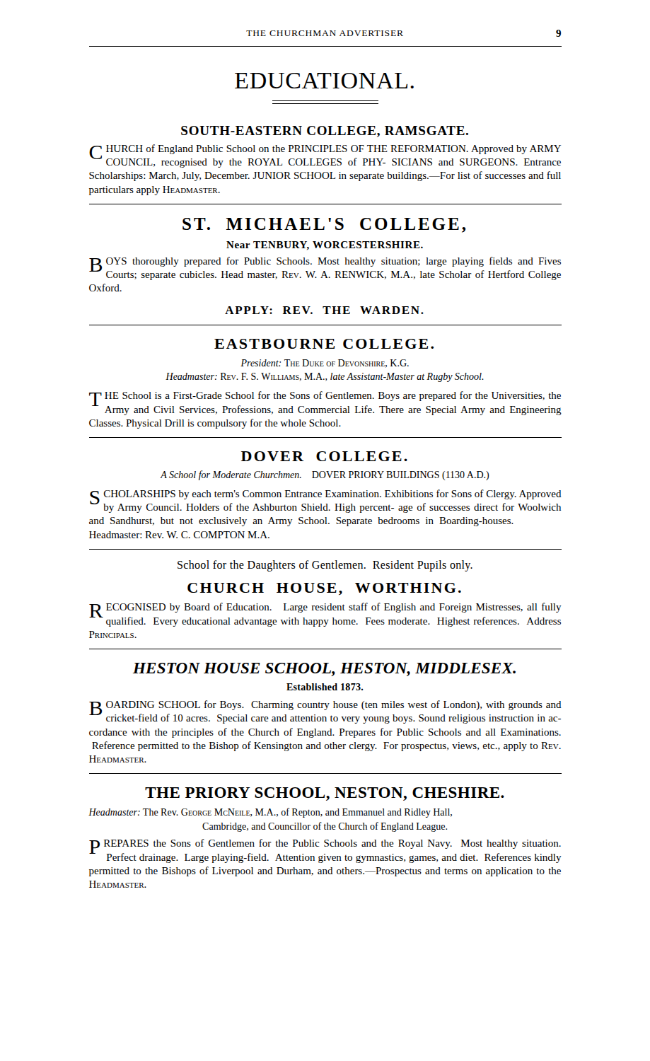THE CHURCHMAN ADVERTISER9
EDUCATIONAL.
SOUTH-EASTERN COLLEGE, RAMSGATE.
CHURCH of England Public School on the PRINCIPLES OF THE REFORMATION. Approved by ARMY COUNCIL, recognised by the ROYAL COLLEGES of PHY- SICIANS and SURGEONS. Entrance Scholarships: March, July, December. JUNIOR SCHOOL in separate buildings.—For list of successes and full particulars apply Headmaster.
ST. MICHAEL'S COLLEGE,
Near TENBURY, WORCESTERSHIRE.
BOYS thoroughly prepared for Public Schools. Most healthy situation; large playing fields and Fives Courts; separate cubicles. Head master, Rev. W. A. RENWICK, M.A., late Scholar of Hertford College Oxford.
APPLY: REV. THE WARDEN.
EASTBOURNE COLLEGE.
President: The Duke of Devonshire, K.G.
Headmaster: Rev. F. S. Williams, M.A., late Assistant-Master at Rugby School.
THE School is a First-Grade School for the Sons of Gentlemen. Boys are prepared for the Universities, the Army and Civil Services, Professions, and Commercial Life. There are Special Army and Engineering Classes. Physical Drill is compulsory for the whole School.
DOVER COLLEGE.
A School for Moderate Churchmen. DOVER PRIORY BUILDINGS (1130 A.D.)
SCHOLARSHIPS by each term's Common Entrance Examination. Exhibitions for Sons of Clergy. Approved by Army Council. Holders of the Ashburton Shield. High percent- age of successes direct for Woolwich and Sandhurst, but not exclusively an Army School. Separate bedrooms in Boarding-houses. Headmaster: Rev. W. C. COMPTON M.A.
School for the Daughters of Gentlemen. Resident Pupils only.
CHURCH HOUSE, WORTHING.
RECOGNISED by Board of Education. Large resident staff of English and Foreign Mistresses, all fully qualified. Every educational advantage with happy home. Fees moderate. Highest references. Address Principals.
HESTON HOUSE SCHOOL, HESTON, MIDDLESEX.
Established 1873.
BOARDING SCHOOL for Boys. Charming country house (ten miles west of London), with grounds and cricket-field of 10 acres. Special care and attention to very young boys. Sound religious instruction in accordance with the principles of the Church of England. Prepares for Public Schools and all Examinations. Reference permitted to the Bishop of Kensington and other clergy. For prospectus, views, etc., apply to Rev. Headmaster.
THE PRIORY SCHOOL, NESTON, CHESHIRE.
Headmaster: The Rev. George McNeile, M.A., of Repton, and Emmanuel and Ridley Hall,
Cambridge, and Councillor of the Church of England League.
PREPARES the Sons of Gentlemen for the Public Schools and the Royal Navy. Most healthy situation. Perfect drainage. Large playing-field. Attention given to gymnastics, games, and diet. References kindly permitted to the Bishops of Liverpool and Durham, and others.—Prospectus and terms on application to the Headmaster.